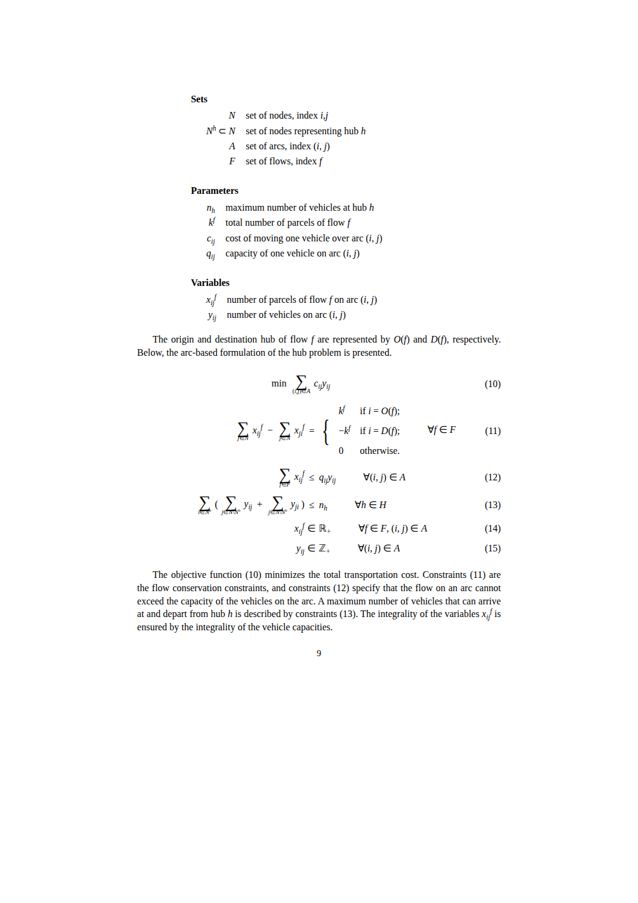Sets
| N | set of nodes, index i , j |
| N h ⊂ N | set of nodes representing hub h |
| A | set of arcs, index ( i , j ) |
| F | set of flows, index f |
Parameters
| n h | maximum number of vehicles at hub h |
| k f | total number of parcels of flow f |
| c ij | cost of moving one vehicle over arc ( i , j ) |
| q ij | capacity of one vehicle on arc ( i , j ) |
Variables
| x ij f | number of parcels of flow f on arc ( i , j ) |
| y ij | number of vehicles on arc ( i , j ) |
The origin and destination hub of flow f are represented by O(f) and D(f), respectively. Below, the arc-based formulation of the hub problem is presented.
| min ∑ ( i , j )∈ A c ij y ij | (10) |
| ∑ j ∈ N x ij f − ∑ j ∈ N x ji f | = | { / k f / if i = O ( f ); / / − k f / if i = D ( f ); / / 0 / otherwise. / ∀ f ∈ F | (11) |
| ∑ f ∈ F x ij f | ≤ | q ij y ij ∀( i , j ) ∈ A | (12) |
| ∑ i ∈ N h ( ∑ j ∈ N \ N h y ij + ∑ j ∈ N \ N h y ji ) | ≤ | n h ∀ h ∈ H | (13) |
| x ij f | ∈ | ℝ + ∀ f ∈ F , ( i , j ) ∈ A | (14) |
| y ij | ∈ | ℤ + ∀( i , j ) ∈ A | (15) |
The objective function (10) minimizes the total transportation cost. Constraints (11) are the flow conservation constraints, and constraints (12) specify that the flow on an arc cannot exceed the capacity of the vehicles on the arc. A maximum number of vehicles that can arrive at and depart from hub h is described by constraints (13). The integrality of the variables xijf is ensured by the integrality of the vehicle capacities.
9